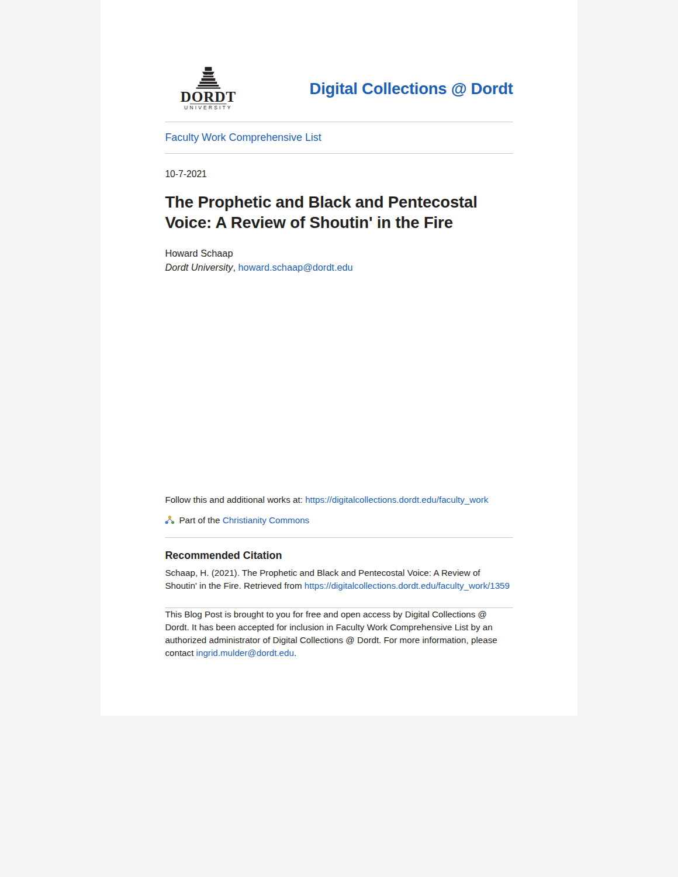Dordt University DORDT UNIVERSITY
Digital Collections @ Dordt
Faculty Work Comprehensive List
10-7-2021
The Prophetic and Black and Pentecostal Voice: A Review of Shoutin' in the Fire
Howard Schaap Dordt University, howard.schaap@dordt.edu
Follow this and additional works at: https://digitalcollections.dordt.edu/faculty_work
Part of the Christianity Commons
Recommended Citation
Schaap, H. (2021). The Prophetic and Black and Pentecostal Voice: A Review of Shoutin' in the Fire. Retrieved from https://digitalcollections.dordt.edu/faculty_work/1359
This Blog Post is brought to you for free and open access by Digital Collections @ Dordt. It has been accepted for inclusion in Faculty Work Comprehensive List by an authorized administrator of Digital Collections @ Dordt. For more information, please contact ingrid.mulder@dordt.edu.